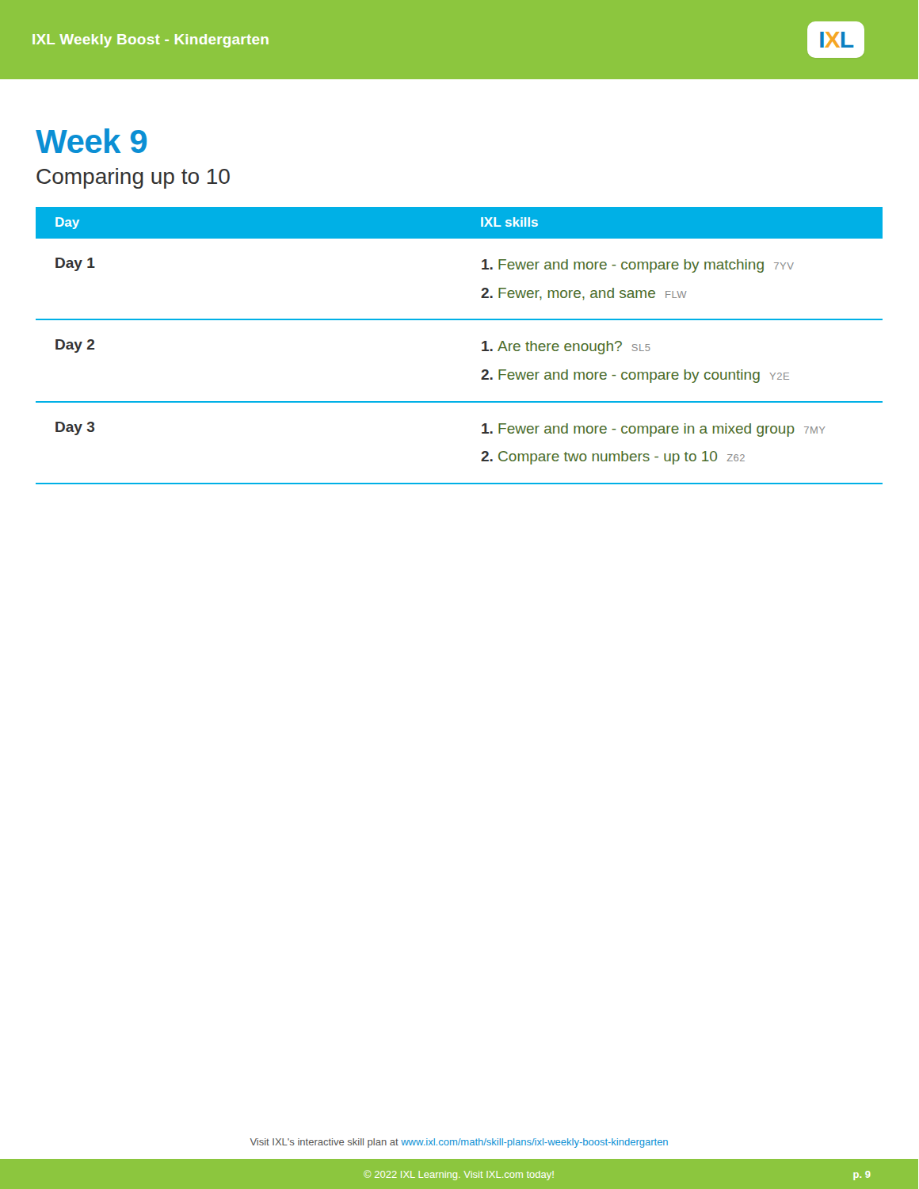IXL Weekly Boost - Kindergarten
IXL
Week 9
Comparing up to 10
| Day | IXL skills |
| --- | --- |
| Day 1 | Fewer and more - compare by matching 7YV Fewer, more, and same FLW |
| Day 2 | Are there enough? SL5 Fewer and more - compare by counting Y2E |
| Day 3 | Fewer and more - compare in a mixed group 7MY Compare two numbers - up to 10 Z62 |
Visit IXL's interactive skill plan at www.ixl.com/math/skill-plans/ixl-weekly-boost-kindergarten
© 2022 IXL Learning. Visit IXL.com today!
p. 9